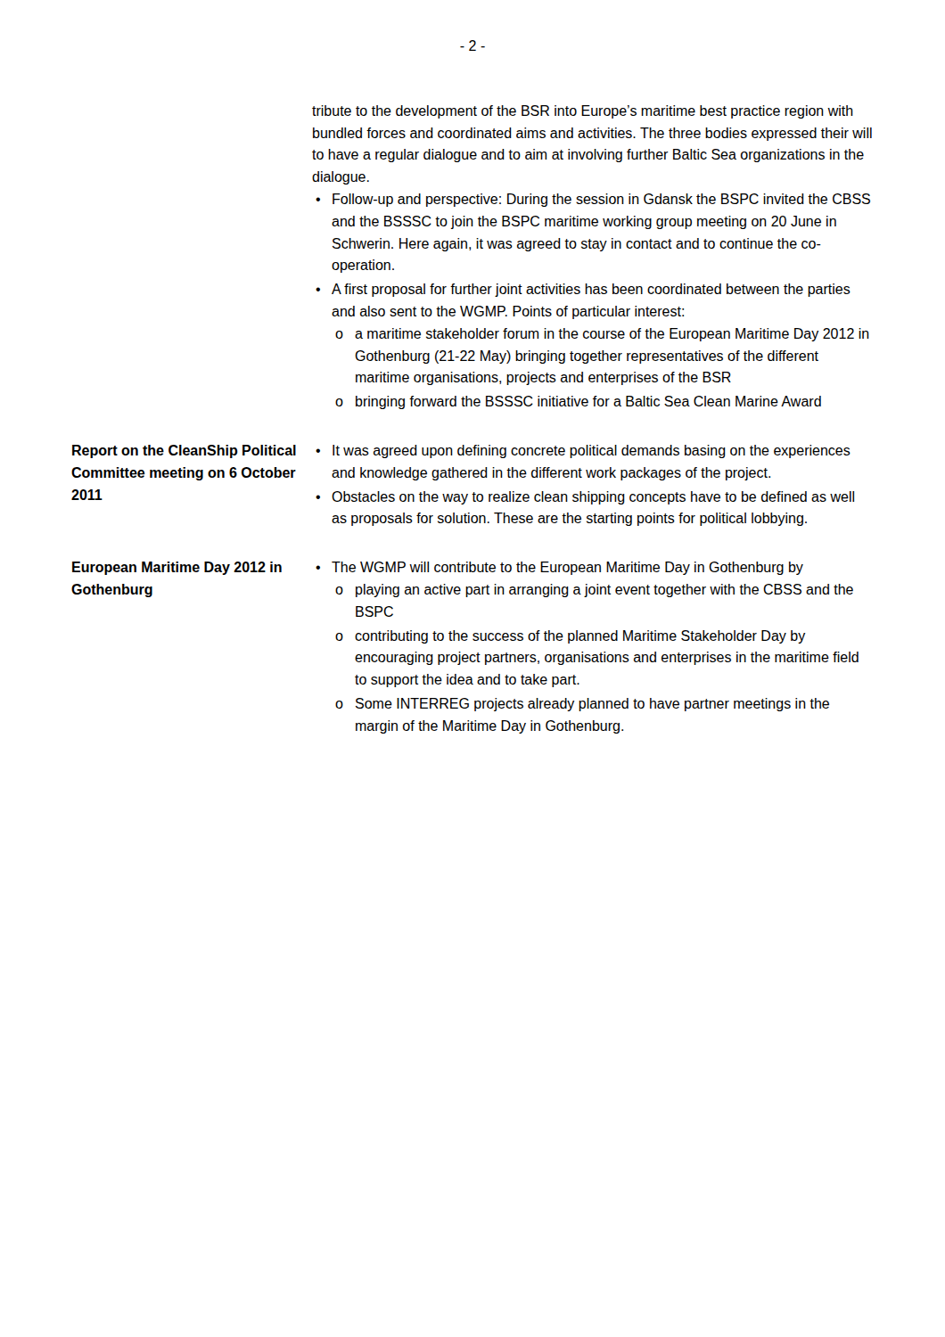- 2 -
tribute to the development of the BSR into Europe’s maritime best practice region with bundled forces and coordinated aims and activities. The three bodies expressed their will to have a regular dialogue and to aim at involving further Baltic Sea organizations in the dialogue.
Follow-up and perspective: During the session in Gdansk the BSPC invited the CBSS and the BSSSC to join the BSPC maritime working group meeting on 20 June in Schwerin. Here again, it was agreed to stay in contact and to continue the co-operation.
A first proposal for further joint activities has been coordinated between the parties and also sent to the WGMP. Points of particular interest:
a maritime stakeholder forum in the course of the European Maritime Day 2012 in Gothenburg (21-22 May) bringing together representatives of the different maritime organisations, projects and enterprises of the BSR
bringing forward the BSSSC initiative for a Baltic Sea Clean Marine Award
Report on the CleanShip Political Committee meeting on 6 October 2011
It was agreed upon defining concrete political demands basing on the experiences and knowledge gathered in the different work packages of the project.
Obstacles on the way to realize clean shipping concepts have to be defined as well as proposals for solution. These are the starting points for political lobbying.
European Maritime Day 2012 in Gothenburg
The WGMP will contribute to the European Maritime Day in Gothenburg by
playing an active part in arranging a joint event together with the CBSS and the BSPC
contributing to the success of the planned Maritime Stakeholder Day by encouraging project partners, organisations and enterprises in the maritime field to support the idea and to take part.
Some INTERREG projects already planned to have partner meetings in the margin of the Maritime Day in Gothenburg.